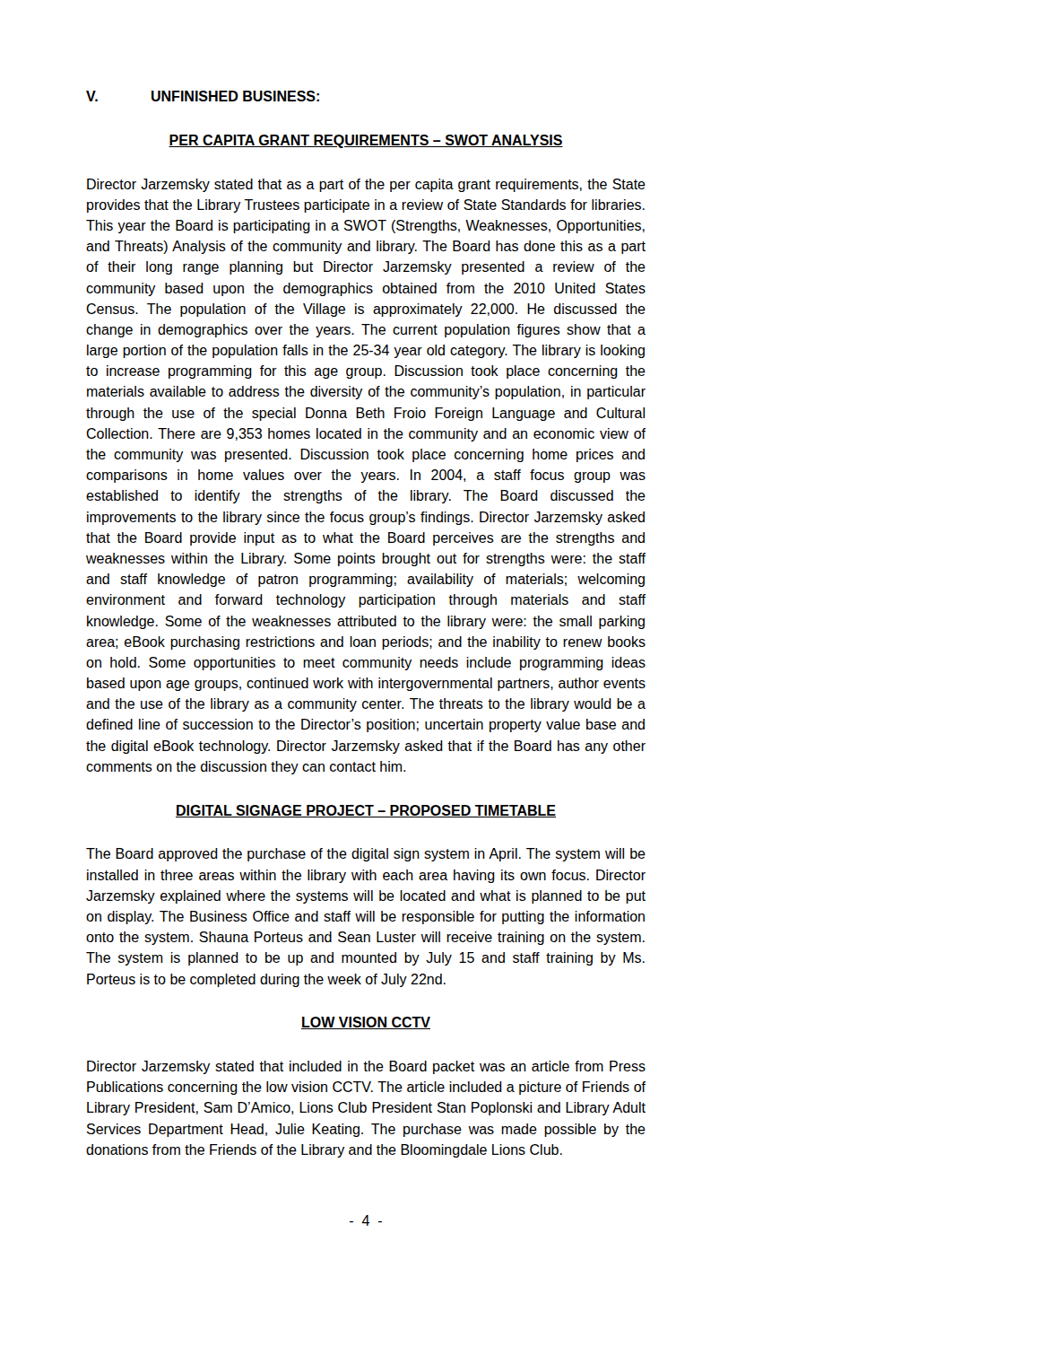V. UNFINISHED BUSINESS:
PER CAPITA GRANT REQUIREMENTS – SWOT ANALYSIS
Director Jarzemsky stated that as a part of the per capita grant requirements, the State provides that the Library Trustees participate in a review of State Standards for libraries. This year the Board is participating in a SWOT (Strengths, Weaknesses, Opportunities, and Threats) Analysis of the community and library. The Board has done this as a part of their long range planning but Director Jarzemsky presented a review of the community based upon the demographics obtained from the 2010 United States Census. The population of the Village is approximately 22,000. He discussed the change in demographics over the years. The current population figures show that a large portion of the population falls in the 25-34 year old category. The library is looking to increase programming for this age group. Discussion took place concerning the materials available to address the diversity of the community’s population, in particular through the use of the special Donna Beth Froio Foreign Language and Cultural Collection. There are 9,353 homes located in the community and an economic view of the community was presented. Discussion took place concerning home prices and comparisons in home values over the years. In 2004, a staff focus group was established to identify the strengths of the library. The Board discussed the improvements to the library since the focus group’s findings. Director Jarzemsky asked that the Board provide input as to what the Board perceives are the strengths and weaknesses within the Library. Some points brought out for strengths were: the staff and staff knowledge of patron programming; availability of materials; welcoming environment and forward technology participation through materials and staff knowledge. Some of the weaknesses attributed to the library were: the small parking area; eBook purchasing restrictions and loan periods; and the inability to renew books on hold. Some opportunities to meet community needs include programming ideas based upon age groups, continued work with intergovernmental partners, author events and the use of the library as a community center. The threats to the library would be a defined line of succession to the Director’s position; uncertain property value base and the digital eBook technology. Director Jarzemsky asked that if the Board has any other comments on the discussion they can contact him.
DIGITAL SIGNAGE PROJECT – PROPOSED TIMETABLE
The Board approved the purchase of the digital sign system in April. The system will be installed in three areas within the library with each area having its own focus. Director Jarzemsky explained where the systems will be located and what is planned to be put on display. The Business Office and staff will be responsible for putting the information onto the system. Shauna Porteus and Sean Luster will receive training on the system. The system is planned to be up and mounted by July 15 and staff training by Ms. Porteus is to be completed during the week of July 22nd.
LOW VISION CCTV
Director Jarzemsky stated that included in the Board packet was an article from Press Publications concerning the low vision CCTV. The article included a picture of Friends of Library President, Sam D’Amico, Lions Club President Stan Poplonski and Library Adult Services Department Head, Julie Keating. The purchase was made possible by the donations from the Friends of the Library and the Bloomingdale Lions Club.
- 4 -